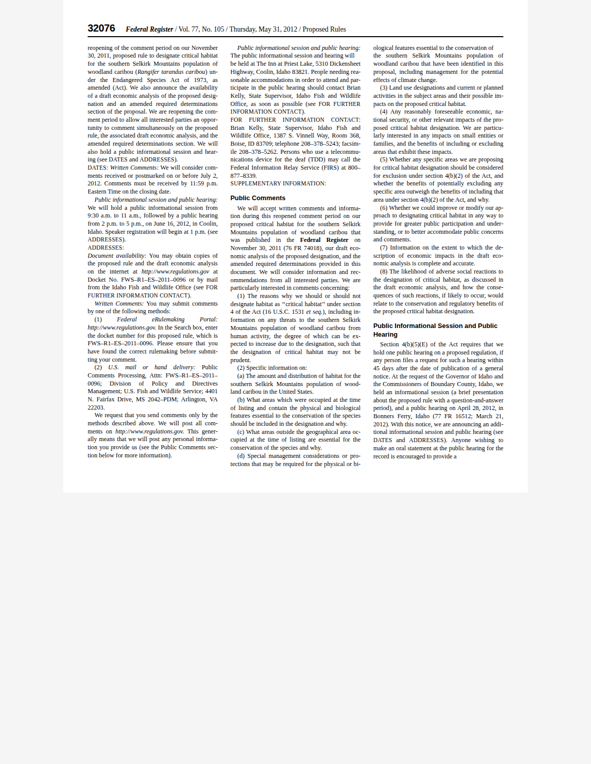32076
Federal Register / Vol. 77, No. 105 / Thursday, May 31, 2012 / Proposed Rules
reopening of the comment period on our November 30, 2011, proposed rule to designate critical habitat for the southern Selkirk Mountains population of woodland caribou (Rangifer tarandus caribou) under the Endangered Species Act of 1973, as amended (Act). We also announce the availability of a draft economic analysis of the proposed designation and an amended required determinations section of the proposal. We are reopening the comment period to allow all interested parties an opportunity to comment simultaneously on the proposed rule, the associated draft economic analysis, and the amended required determinations section. We will also hold a public informational session and hearing (see DATES and ADDRESSES).
DATES: Written Comments: We will consider comments received or postmarked on or before July 2, 2012. Comments must be received by 11:59 p.m. Eastern Time on the closing date.
Public informational session and public hearing: We will hold a public informational session from 9:30 a.m. to 11 a.m., followed by a public hearing from 2 p.m. to 5 p.m., on June 16, 2012, in Coolin, Idaho. Speaker registration will begin at 1 p.m. (see ADDRESSES).
ADDRESSES:
Document availability: You may obtain copies of the proposed rule and the draft economic analysis on the internet at http://www.regulations.gov at Docket No. FWS–R1–ES–2011–0096 or by mail from the Idaho Fish and Wildlife Office (see FOR FURTHER INFORMATION CONTACT).
Written Comments: You may submit comments by one of the following methods:
(1) Federal eRulemaking Portal: http://www.regulations.gov. In the Search box, enter the docket number for this proposed rule, which is FWS–R1–ES–2011–0096. Please ensure that you have found the correct rulemaking before submitting your comment.
(2) U.S. mail or hand delivery: Public Comments Processing, Attn: FWS–R1–ES–2011–0096; Division of Policy and Directives Management; U.S. Fish and Wildlife Service; 4401 N. Fairfax Drive, MS 2042–PDM; Arlington, VA 22203.
We request that you send comments only by the methods described above. We will post all comments on http://www.regulations.gov. This generally means that we will post any personal information you provide us (see the Public Comments section below for more information).
Public informational session and public hearing: The public informational session and hearing will
be held at The Inn at Priest Lake, 5310 Dickensheet Highway, Coolin, Idaho 83821. People needing reasonable accommodations in order to attend and participate in the public hearing should contact Brian Kelly, State Supervisor, Idaho Fish and Wildlife Office, as soon as possible (see FOR FURTHER INFORMATION CONTACT).
FOR FURTHER INFORMATION CONTACT: Brian Kelly, State Supervisor, Idaho Fish and Wildlife Office, 1387 S. Vinnell Way, Room 368, Boise, ID 83709; telephone 208–378–5243; facsimile 208–378–5262. Persons who use a telecommunications device for the deaf (TDD) may call the Federal Information Relay Service (FIRS) at 800–877–8339.
SUPPLEMENTARY INFORMATION:
Public Comments
We will accept written comments and information during this reopened comment period on our proposed critical habitat for the southern Selkirk Mountains population of woodland caribou that was published in the Federal Register on November 30, 2011 (76 FR 74018), our draft economic analysis of the proposed designation, and the amended required determinations provided in this document. We will consider information and recommendations from all interested parties. We are particularly interested in comments concerning:
(1) The reasons why we should or should not designate habitat as ‘‘critical habitat’’ under section 4 of the Act (16 U.S.C. 1531 et seq.), including information on any threats to the southern Selkirk Mountains population of woodland caribou from human activity, the degree of which can be expected to increase due to the designation, such that the designation of critical habitat may not be prudent.
(2) Specific information on:
(a) The amount and distribution of habitat for the southern Selkirk Mountains population of woodland caribou in the United States.
(b) What areas which were occupied at the time of listing and contain the physical and biological features essential to the conservation of the species should be included in the designation and why.
(c) What areas outside the geographical area occupied at the time of listing are essential for the conservation of the species and why.
(d) Special management considerations or protections that may be required for the physical or biological features essential to the conservation of
the southern Selkirk Mountains population of woodland caribou that have been identified in this proposal, including management for the potential effects of climate change.
(3) Land use designations and current or planned activities in the subject areas and their possible impacts on the proposed critical habitat.
(4) Any reasonably foreseeable economic, national security, or other relevant impacts of the proposed critical habitat designation. We are particularly interested in any impacts on small entities or families, and the benefits of including or excluding areas that exhibit these impacts.
(5) Whether any specific areas we are proposing for critical habitat designation should be considered for exclusion under section 4(b)(2) of the Act, and whether the benefits of potentially excluding any specific area outweigh the benefits of including that area under section 4(b)(2) of the Act, and why.
(6) Whether we could improve or modify our approach to designating critical habitat in any way to provide for greater public participation and understanding, or to better accommodate public concerns and comments.
(7) Information on the extent to which the description of economic impacts in the draft economic analysis is complete and accurate.
(8) The likelihood of adverse social reactions to the designation of critical habitat, as discussed in the draft economic analysis, and how the consequences of such reactions, if likely to occur, would relate to the conservation and regulatory benefits of the proposed critical habitat designation.
Public Informational Session and Public Hearing
Section 4(b)(5)(E) of the Act requires that we hold one public hearing on a proposed regulation, if any person files a request for such a hearing within 45 days after the date of publication of a general notice. At the request of the Governor of Idaho and the Commissioners of Boundary County, Idaho, we held an informational session (a brief presentation about the proposed rule with a question-and-answer period), and a public hearing on April 28, 2012, in Bonners Ferry, Idaho (77 FR 16512; March 21, 2012). With this notice, we are announcing an additional informational session and public hearing (see DATES and ADDRESSES). Anyone wishing to make an oral statement at the public hearing for the record is encouraged to provide a